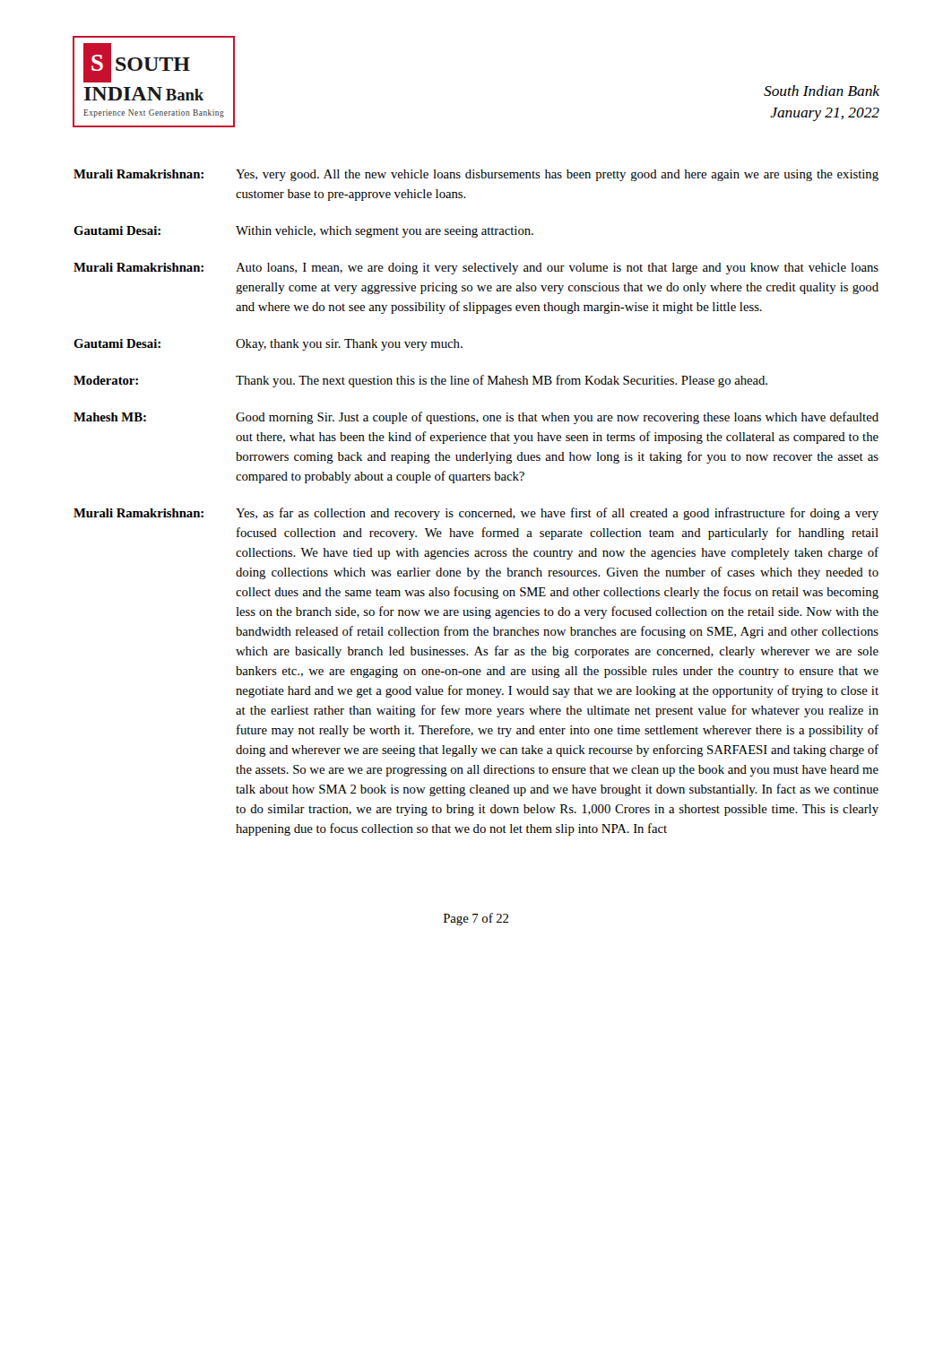S SOUTH
INDIAN Bank
Experience Next Generation Banking
South Indian Bank
January 21, 2022
| Murali Ramakrishnan: | Yes, very good. All the new vehicle loans disbursements has been pretty good and here again we are using the existing customer base to pre-approve vehicle loans. |
| Gautami Desai: | Within vehicle, which segment you are seeing attraction. |
| Murali Ramakrishnan: | Auto loans, I mean, we are doing it very selectively and our volume is not that large and you know that vehicle loans generally come at very aggressive pricing so we are also very conscious that we do only where the credit quality is good and where we do not see any possibility of slippages even though margin-wise it might be little less. |
| Gautami Desai: | Okay, thank you sir. Thank you very much. |
| Moderator: | Thank you. The next question this is the line of Mahesh MB from Kodak Securities. Please go ahead. |
| Mahesh MB: | Good morning Sir. Just a couple of questions, one is that when you are now recovering these loans which have defaulted out there, what has been the kind of experience that you have seen in terms of imposing the collateral as compared to the borrowers coming back and reaping the underlying dues and how long is it taking for you to now recover the asset as compared to probably about a couple of quarters back? |
| Murali Ramakrishnan: | Yes, as far as collection and recovery is concerned, we have first of all created a good infrastructure for doing a very focused collection and recovery. We have formed a separate collection team and particularly for handling retail collections. We have tied up with agencies across the country and now the agencies have completely taken charge of doing collections which was earlier done by the branch resources. Given the number of cases which they needed to collect dues and the same team was also focusing on SME and other collections clearly the focus on retail was becoming less on the branch side, so for now we are using agencies to do a very focused collection on the retail side. Now with the bandwidth released of retail collection from the branches now branches are focusing on SME, Agri and other collections which are basically branch led businesses. As far as the big corporates are concerned, clearly wherever we are sole bankers etc., we are engaging on one-on-one and are using all the possible rules under the country to ensure that we negotiate hard and we get a good value for money. I would say that we are looking at the opportunity of trying to close it at the earliest rather than waiting for few more years where the ultimate net present value for whatever you realize in future may not really be worth it. Therefore, we try and enter into one time settlement wherever there is a possibility of doing and wherever we are seeing that legally we can take a quick recourse by enforcing SARFAESI and taking charge of the assets. So we are we are progressing on all directions to ensure that we clean up the book and you must have heard me talk about how SMA 2 book is now getting cleaned up and we have brought it down substantially. In fact as we continue to do similar traction, we are trying to bring it down below Rs. 1,000 Crores in a shortest possible time. This is clearly happening due to focus collection so that we do not let them slip into NPA. In fact |
Page 7 of 22